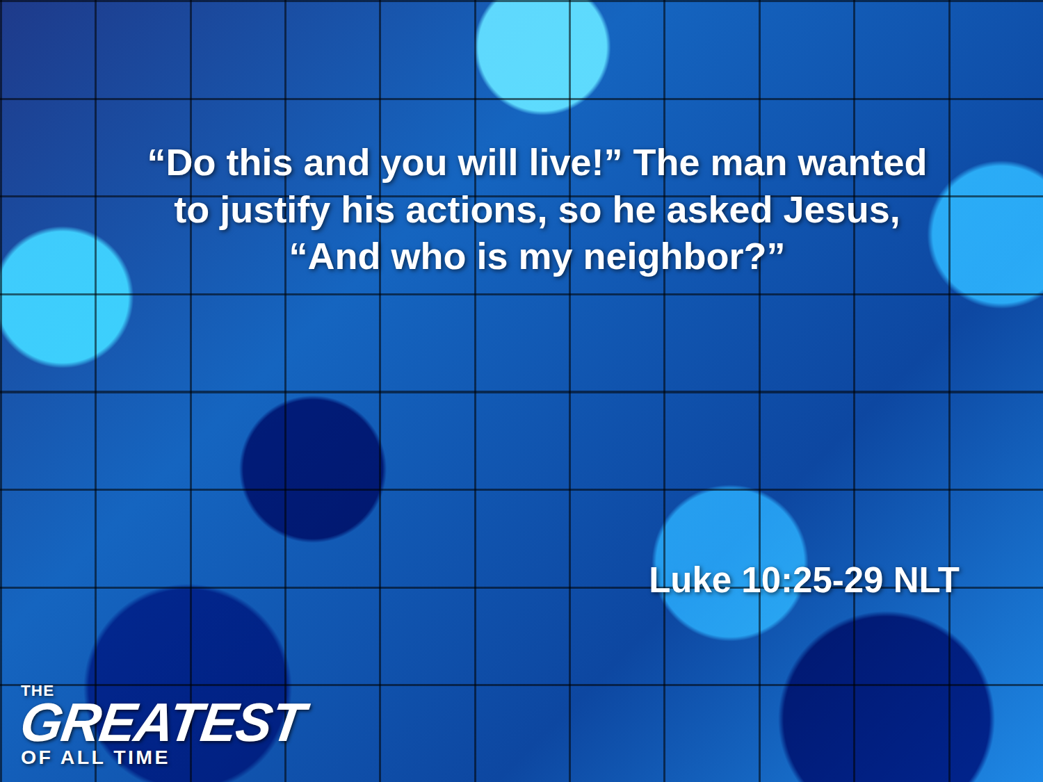“Do this and you will live!” The man wanted to justify his actions, so he asked Jesus, “And who is my neighbor?”
Luke 10:25-29 NLT
THE GREATEST OF ALL TIME